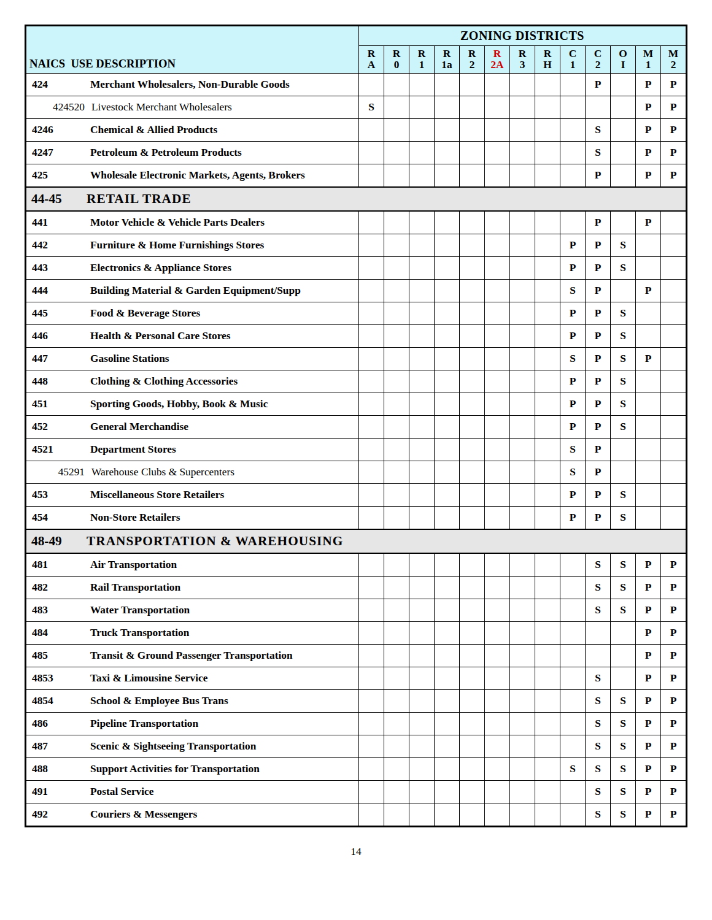| NAICS USE DESCRIPTION | ZONING DISTRICTS |
| --- | --- |
| R A | R 0 | R 1 | R 1a | R 2 | R 2A | R 3 | R H | C 1 | C 2 | O I | M 1 | M 2 |
| / 424 / Merchant Wholesalers, Non-Durable Goods / | | | | | | | | | | P | | P | P |
| / 424520 / Livestock Merchant Wholesalers / | S | | | | | | | | | | | P | P |
| / 4246 / Chemical & Allied Products / | | | | | | | | | | S | | P | P |
| / 4247 / Petroleum & Petroleum Products / | | | | | | | | | | S | | P | P |
| / 425 / Wholesale Electronic Markets, Agents, Brokers / | | | | | | | | | | P | | P | P |
| 44-45 RETAIL TRADE |
| / 441 / Motor Vehicle & Vehicle Parts Dealers / | | | | | | | | | | P | | P | |
| / 442 / Furniture & Home Furnishings Stores / | | | | | | | | | P | P | S | | |
| / 443 / Electronics & Appliance Stores / | | | | | | | | | P | P | S | | |
| / 444 / Building Material & Garden Equipment/Supp / | | | | | | | | | S | P | | P | |
| / 445 / Food & Beverage Stores / | | | | | | | | | P | P | S | | |
| / 446 / Health & Personal Care Stores / | | | | | | | | | P | P | S | | |
| / 447 / Gasoline Stations / | | | | | | | | | S | P | S | P | |
| / 448 / Clothing & Clothing Accessories / | | | | | | | | | P | P | S | | |
| / 451 / Sporting Goods, Hobby, Book & Music / | | | | | | | | | P | P | S | | |
| / 452 / General Merchandise / | | | | | | | | | P | P | S | | |
| / 4521 / Department Stores / | | | | | | | | | S | P | | | |
| / 45291 / Warehouse Clubs & Supercenters / | | | | | | | | | S | P | | | |
| / 453 / Miscellaneous Store Retailers / | | | | | | | | | P | P | S | | |
| / 454 / Non-Store Retailers / | | | | | | | | | P | P | S | | |
| 48-49 TRANSPORTATION & WAREHOUSING |
| / 481 / Air Transportation / | | | | | | | | | | S | S | P | P |
| / 482 / Rail Transportation / | | | | | | | | | | S | S | P | P |
| / 483 / Water Transportation / | | | | | | | | | | S | S | P | P |
| / 484 / Truck Transportation / | | | | | | | | | | | | P | P |
| / 485 / Transit & Ground Passenger Transportation / | | | | | | | | | | | | P | P |
| / 4853 / Taxi & Limousine Service / | | | | | | | | | | S | | P | P |
| / 4854 / School & Employee Bus Trans / | | | | | | | | | | S | S | P | P |
| / 486 / Pipeline Transportation / | | | | | | | | | | S | S | P | P |
| / 487 / Scenic & Sightseeing Transportation / | | | | | | | | | | S | S | P | P |
| / 488 / Support Activities for Transportation / | | | | | | | | | S | S | S | P | P |
| / 491 / Postal Service / | | | | | | | | | | S | S | P | P |
| / 492 / Couriers & Messengers / | | | | | | | | | | S | S | P | P |
14